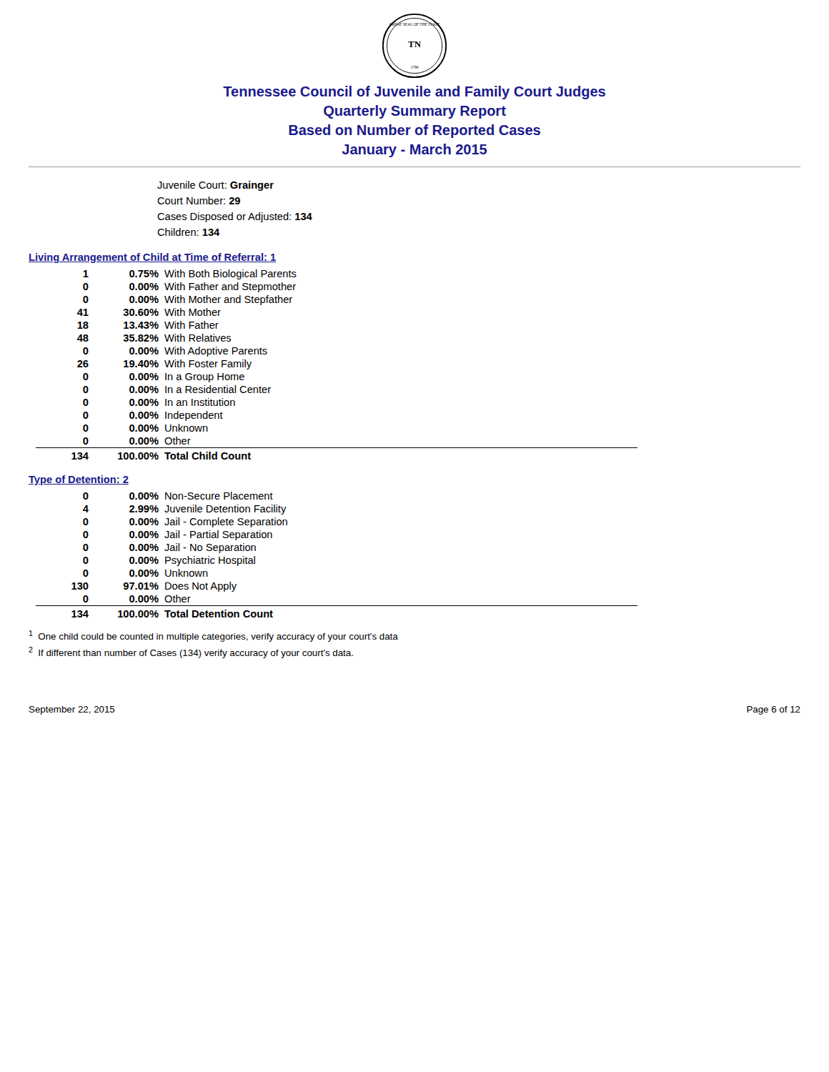Tennessee Council of Juvenile and Family Court Judges
Quarterly Summary Report
Based on Number of Reported Cases
January - March 2015
Juvenile Court: Grainger
Court Number: 29
Cases Disposed or Adjusted: 134
Children: 134
Living Arrangement of Child at Time of Referral: 1
| 1 | 0.75% | With Both Biological Parents |
| 0 | 0.00% | With Father and Stepmother |
| 0 | 0.00% | With Mother and Stepfather |
| 41 | 30.60% | With Mother |
| 18 | 13.43% | With Father |
| 48 | 35.82% | With Relatives |
| 0 | 0.00% | With Adoptive Parents |
| 26 | 19.40% | With Foster Family |
| 0 | 0.00% | In a Group Home |
| 0 | 0.00% | In a Residential Center |
| 0 | 0.00% | In an Institution |
| 0 | 0.00% | Independent |
| 0 | 0.00% | Unknown |
| 0 | 0.00% | Other |
| 134 | 100.00% | Total Child Count |
Type of Detention: 2
| 0 | 0.00% | Non-Secure Placement |
| 4 | 2.99% | Juvenile Detention Facility |
| 0 | 0.00% | Jail - Complete Separation |
| 0 | 0.00% | Jail - Partial Separation |
| 0 | 0.00% | Jail - No Separation |
| 0 | 0.00% | Psychiatric Hospital |
| 0 | 0.00% | Unknown |
| 130 | 97.01% | Does Not Apply |
| 0 | 0.00% | Other |
| 134 | 100.00% | Total Detention Count |
1 One child could be counted in multiple categories, verify accuracy of your court's data
2 If different than number of Cases (134) verify accuracy of your court's data.
September 22, 2015 Page 6 of 12